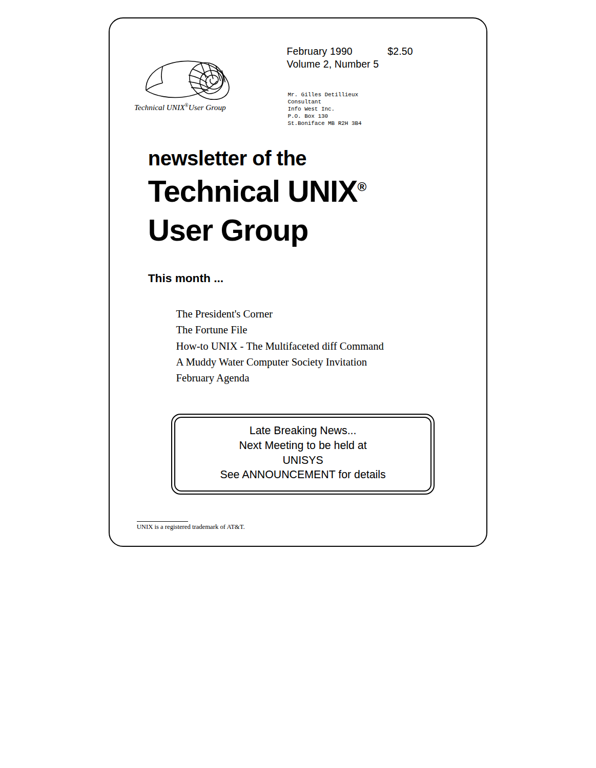Technical UNIX®User Group
February 1990$2.50
Volume 2, Number 5
Mr. Gilles Detillieux Consultant Info West Inc. P.O. Box 130 St.Boniface MB R2H 3B4
newsletter of the
Technical UNIX®
User Group
This month ...
The President's Corner
The Fortune File
How-to UNIX - The Multifaceted diff Command
A Muddy Water Computer Society Invitation
February Agenda
Late Breaking News...
Next Meeting to be held at
UNISYS
See ANNOUNCEMENT for details
UNIX is a registered trademark of AT&T.